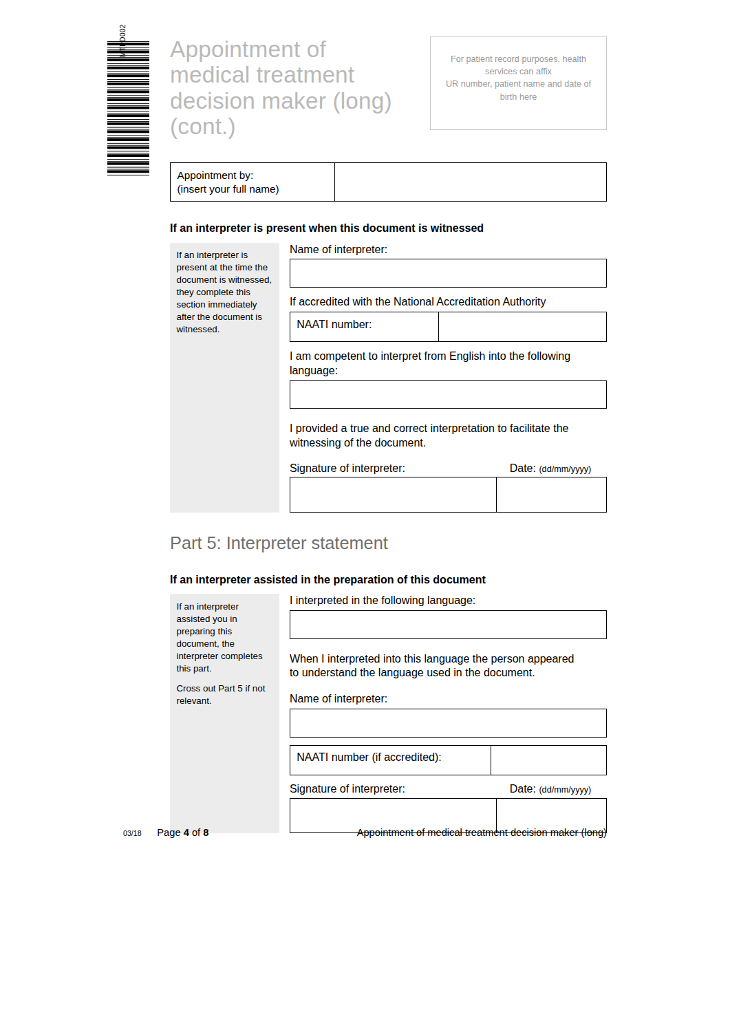MTPD002
Appointment of medical treatment decision maker (long) (cont.)
For patient record purposes, health services can affix
UR number, patient name and date of birth here
Appointment by:
(insert your full name)
If an interpreter is present when this document is witnessed
If an interpreter is present at the time the document is witnessed, they complete this section immediately after the document is witnessed.
Name of interpreter:
If accredited with the National Accreditation Authority
NAATI number:
I am competent to interpret from English into the following language:
I provided a true and correct interpretation to facilitate the witnessing of the document.
Signature of interpreter:
Date: (dd/mm/yyyy)
Part 5: Interpreter statement
If an interpreter assisted in the preparation of this document
If an interpreter assisted you in preparing this document, the interpreter completes this part.
Cross out Part 5 if not relevant.
I interpreted in the following language:
When I interpreted into this language the person appeared
to understand the language used in the document.
Name of interpreter:
NAATI number (if accredited):
Signature of interpreter:
Date: (dd/mm/yyyy)
03/18
Page 4 of 8
Appointment of medical treatment decision maker (long)